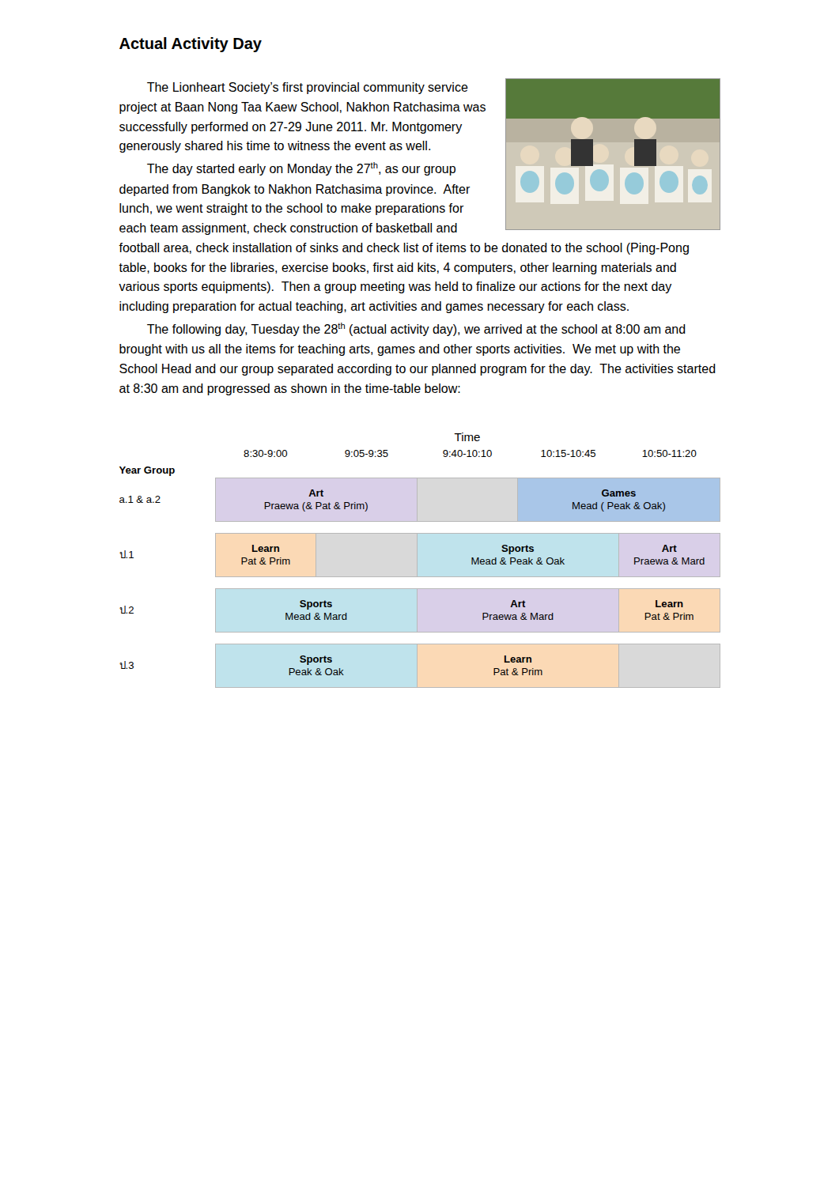Actual Activity Day
The Lionheart Society’s first provincial community service project at Baan Nong Taa Kaew School, Nakhon Ratchasima was successfully performed on 27-29 June 2011. Mr. Montgomery generously shared his time to witness the event as well.
The day started early on Monday the 27th, as our group departed from Bangkok to Nakhon Ratchasima province. After lunch, we went straight to the school to make preparations for each team assignment, check construction of basketball and football area, check installation of sinks and check list of items to be donated to the school (Ping-Pong table, books for the libraries, exercise books, first aid kits, 4 computers, other learning materials and various sports equipments). Then a group meeting was held to finalize our actions for the next day including preparation for actual teaching, art activities and games necessary for each class.
The following day, Tuesday the 28th (actual activity day), we arrived at the school at 8:00 am and brought with us all the items for teaching arts, games and other sports activities. We met up with the School Head and our group separated according to our planned program for the day. The activities started at 8:30 am and progressed as shown in the time-table below:
| | Time |
| | 8:30-9:00 | 9:05-9:35 | 9:40-10:10 | 10:15-10:45 | 10:50-11:20 |
| Year Group | |
| a.1 & a.2 | Art Praewa (& Pat & Prim) | | Games Mead ( Peak & Oak) |
| ป.1 | Learn Pat & Prim | | Sports Mead & Peak & Oak | Art Praewa & Mard |
| ป.2 | Sports Mead & Mard | Art Praewa & Mard | Learn Pat & Prim |
| ป.3 | Sports Peak & Oak | Learn Pat & Prim | |